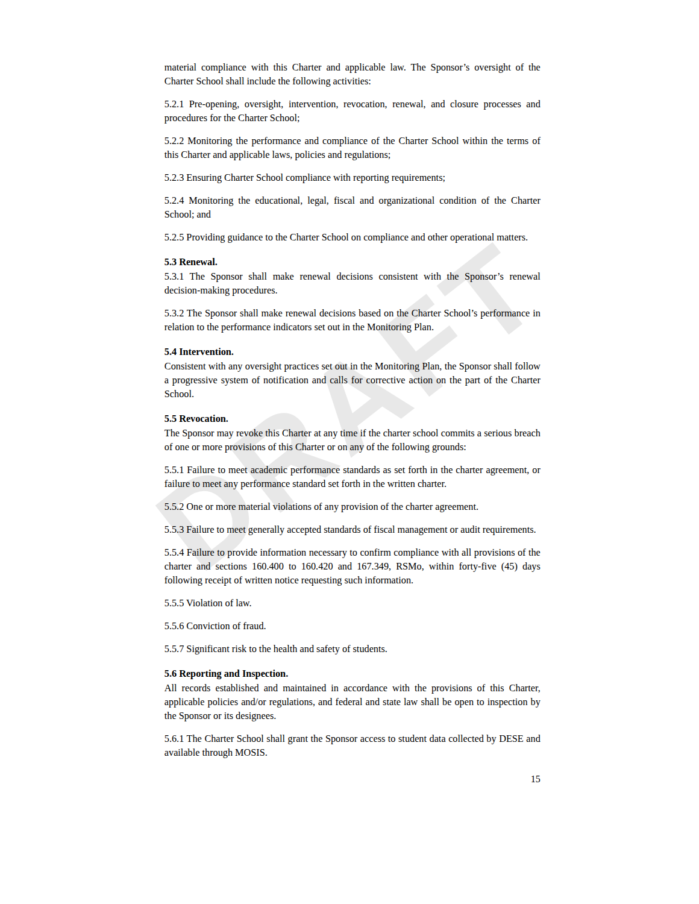DRAFT
material compliance with this Charter and applicable law. The Sponsor’s oversight of the Charter School shall include the following activities:
5.2.1 Pre-opening, oversight, intervention, revocation, renewal, and closure processes and procedures for the Charter School;
5.2.2 Monitoring the performance and compliance of the Charter School within the terms of this Charter and applicable laws, policies and regulations;
5.2.3 Ensuring Charter School compliance with reporting requirements;
5.2.4 Monitoring the educational, legal, fiscal and organizational condition of the Charter School; and
5.2.5 Providing guidance to the Charter School on compliance and other operational matters.
5.3 Renewal.
5.3.1 The Sponsor shall make renewal decisions consistent with the Sponsor’s renewal decision-making procedures.
5.3.2 The Sponsor shall make renewal decisions based on the Charter School’s performance in relation to the performance indicators set out in the Monitoring Plan.
5.4 Intervention.
Consistent with any oversight practices set out in the Monitoring Plan, the Sponsor shall follow a progressive system of notification and calls for corrective action on the part of the Charter School.
5.5 Revocation.
The Sponsor may revoke this Charter at any time if the charter school commits a serious breach of one or more provisions of this Charter or on any of the following grounds:
5.5.1 Failure to meet academic performance standards as set forth in the charter agreement, or failure to meet any performance standard set forth in the written charter.
5.5.2 One or more material violations of any provision of the charter agreement.
5.5.3 Failure to meet generally accepted standards of fiscal management or audit requirements.
5.5.4 Failure to provide information necessary to confirm compliance with all provisions of the charter and sections 160.400 to 160.420 and 167.349, RSMo, within forty-five (45) days following receipt of written notice requesting such information.
5.5.5 Violation of law.
5.5.6 Conviction of fraud.
5.5.7 Significant risk to the health and safety of students.
5.6 Reporting and Inspection.
All records established and maintained in accordance with the provisions of this Charter, applicable policies and/or regulations, and federal and state law shall be open to inspection by the Sponsor or its designees.
5.6.1 The Charter School shall grant the Sponsor access to student data collected by DESE and available through MOSIS.
15